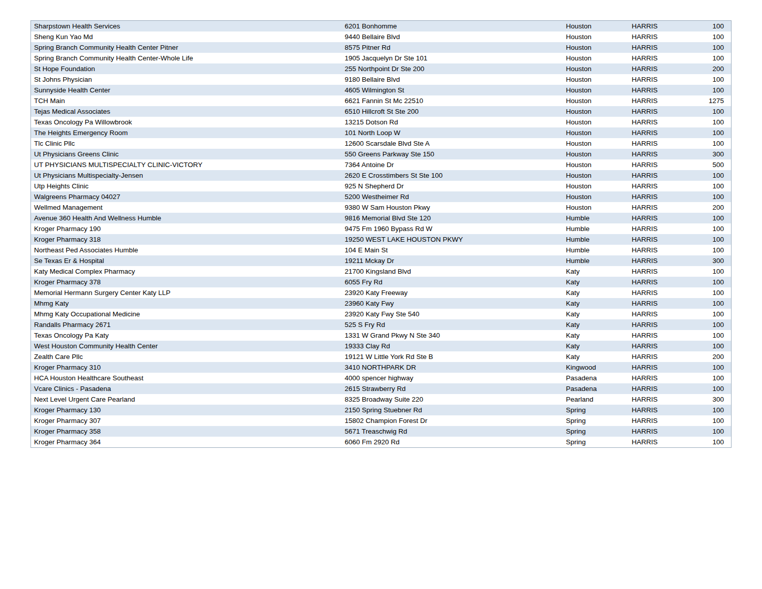| Sharpstown Health Services | 6201 Bonhomme | Houston | HARRIS | 100 |
| Sheng Kun Yao Md | 9440 Bellaire Blvd | Houston | HARRIS | 100 |
| Spring Branch Community Health Center Pitner | 8575 Pitner Rd | Houston | HARRIS | 100 |
| Spring Branch Community Health Center-Whole Life | 1905 Jacquelyn Dr Ste 101 | Houston | HARRIS | 100 |
| St Hope Foundation | 255 Northpoint Dr Ste 200 | Houston | HARRIS | 200 |
| St Johns Physician | 9180 Bellaire Blvd | Houston | HARRIS | 100 |
| Sunnyside Health Center | 4605 Wilmington St | Houston | HARRIS | 100 |
| TCH Main | 6621 Fannin St Mc 22510 | Houston | HARRIS | 1275 |
| Tejas Medical Associates | 6510 Hillcroft St Ste 200 | Houston | HARRIS | 100 |
| Texas Oncology Pa Willowbrook | 13215 Dotson Rd | Houston | HARRIS | 100 |
| The Heights Emergency Room | 101 North Loop W | Houston | HARRIS | 100 |
| Tlc Clinic Pllc | 12600 Scarsdale Blvd Ste A | Houston | HARRIS | 100 |
| Ut Physicians Greens Clinic | 550 Greens Parkway Ste 150 | Houston | HARRIS | 300 |
| UT PHYSICIANS MULTISPECIALTY CLINIC-VICTORY | 7364 Antoine Dr | Houston | HARRIS | 500 |
| Ut Physicians Multispecialty-Jensen | 2620 E Crosstimbers St Ste 100 | Houston | HARRIS | 100 |
| Utp Heights Clinic | 925 N Shepherd Dr | Houston | HARRIS | 100 |
| Walgreens Pharmacy 04027 | 5200 Westheimer Rd | Houston | HARRIS | 100 |
| Wellmed Management | 9380 W Sam Houston Pkwy | Houston | HARRIS | 200 |
| Avenue 360 Health And Wellness Humble | 9816 Memorial Blvd Ste 120 | Humble | HARRIS | 100 |
| Kroger Pharmacy 190 | 9475 Fm 1960 Bypass Rd W | Humble | HARRIS | 100 |
| Kroger Pharmacy 318 | 19250 WEST LAKE HOUSTON PKWY | Humble | HARRIS | 100 |
| Northeast Ped Associates Humble | 104 E Main St | Humble | HARRIS | 100 |
| Se Texas Er & Hospital | 19211 Mckay Dr | Humble | HARRIS | 300 |
| Katy Medical Complex Pharmacy | 21700 Kingsland Blvd | Katy | HARRIS | 100 |
| Kroger Pharmacy 378 | 6055 Fry Rd | Katy | HARRIS | 100 |
| Memorial Hermann Surgery Center Katy LLP | 23920 Katy Freeway | Katy | HARRIS | 100 |
| Mhmg Katy | 23960 Katy Fwy | Katy | HARRIS | 100 |
| Mhmg Katy Occupational Medicine | 23920 Katy Fwy Ste 540 | Katy | HARRIS | 100 |
| Randalls Pharmacy 2671 | 525 S Fry Rd | Katy | HARRIS | 100 |
| Texas Oncology Pa Katy | 1331 W Grand Pkwy N Ste 340 | Katy | HARRIS | 100 |
| West Houston Community Health Center | 19333 Clay Rd | Katy | HARRIS | 100 |
| Zealth Care Pllc | 19121 W Little York Rd Ste B | Katy | HARRIS | 200 |
| Kroger Pharmacy 310 | 3410 NORTHPARK DR | Kingwood | HARRIS | 100 |
| HCA Houston Healthcare Southeast | 4000 spencer highway | Pasadena | HARRIS | 100 |
| Vcare Clinics - Pasadena | 2615 Strawberry Rd | Pasadena | HARRIS | 100 |
| Next Level Urgent Care Pearland | 8325 Broadway Suite 220 | Pearland | HARRIS | 300 |
| Kroger Pharmacy 130 | 2150 Spring Stuebner Rd | Spring | HARRIS | 100 |
| Kroger Pharmacy 307 | 15802 Champion Forest Dr | Spring | HARRIS | 100 |
| Kroger Pharmacy 358 | 5671 Treaschwig Rd | Spring | HARRIS | 100 |
| Kroger Pharmacy 364 | 6060 Fm 2920 Rd | Spring | HARRIS | 100 |